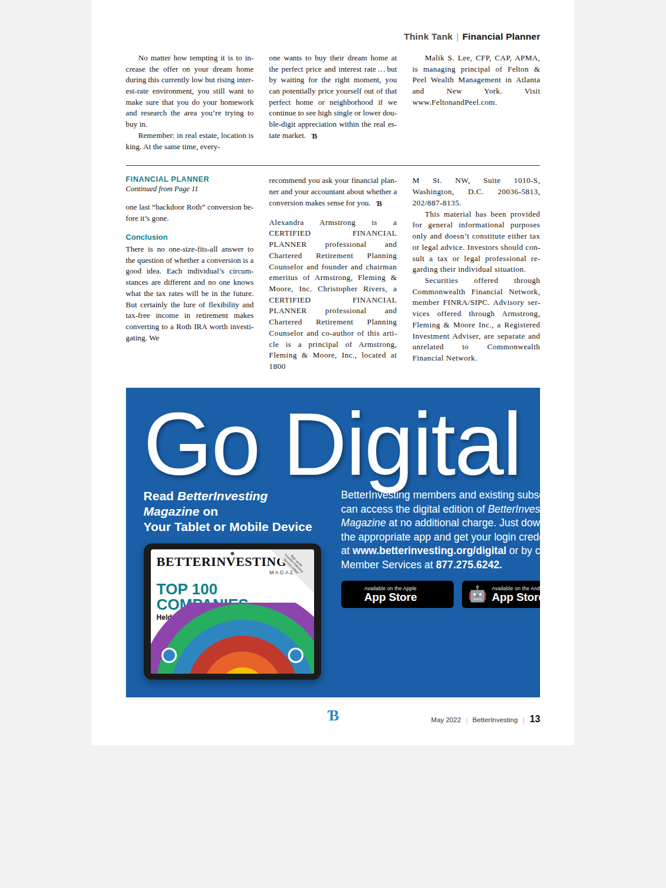Think Tank|Financial Planner
No matter how tempting it is to increase the offer on your dream home during this currently low but rising interest-rate environment, you still want to make sure that you do your homework and research the area you’re trying to buy in.
Remember: in real estate, location is king. At the same time, every-
one wants to buy their dream home at the perfect price and interest rate … but by waiting for the right moment, you can potentially price yourself out of that perfect home or neighborhood if we continue to see high single or lower double-digit appreciation within the real estate market. Ɓ
Malik S. Lee, CFP, CAP, APMA, is managing principal of Felton & Peel Wealth Management in Atlanta and New York. Visit www.FeltonandPeel.com.
FINANCIAL PLANNER
Continued from Page 11
one last “backdoor Roth” conversion before it’s gone.
Conclusion
There is no one-size-fits-all answer to the question of whether a conversion is a good idea. Each individual’s circumstances are different and no one knows what the tax rates will be in the future. But certainly the lure of flexibility and tax-free income in retirement makes converting to a Roth IRA worth investigating. We
recommend you ask your financial planner and your accountant about whether a conversion makes sense for you. Ɓ
Alexandra Armstrong is a CERTIFIED FINANCIAL PLANNER professional and Chartered Retirement Planning Counselor and founder and chairman emeritus of Armstrong, Fleming & Moore, Inc. Christopher Rivers, a CERTIFIED FINANCIAL PLANNER professional and Chartered Retirement Planning Counselor and co-author of this article is a principal of Armstrong, Fleming & Moore, Inc., located at 1800
M St. NW, Suite 1010-S, Washington, D.C. 20036-5813, 202/887-8135.
This material has been provided for general informational purposes only and doesn’t constitute either tax or legal advice. Investors should consult a tax or legal professional regarding their individual situation.
Securities offered through Commonwealth Financial Network, member FINRA/SIPC. Advisory services offered through Armstrong, Fleming & Moore Inc., a Registered Investment Adviser, are separate and unrelated to Commonwealth Financial Network.
Go Digital
Read BetterInvesting Magazine on
Your Tablet or Mobile Device
Sign up for
Investor Advisory
Service today!
BETTERINVESTING
MAGAZINE
TOP 100 COMPANIES
Held By Our Members (p.39)
BetterInvesting members and existing subscribers can access the digital edition of BetterInvesting Magazine at no additional charge. Just download the appropriate app and get your login credentials at www.betterinvesting.org/digital or by calling Member Services at 877.275.6242.

Available on the Apple App Store
🤖
Available on the Android App Store
Ɓ
May 2022 | BetterInvesting |13